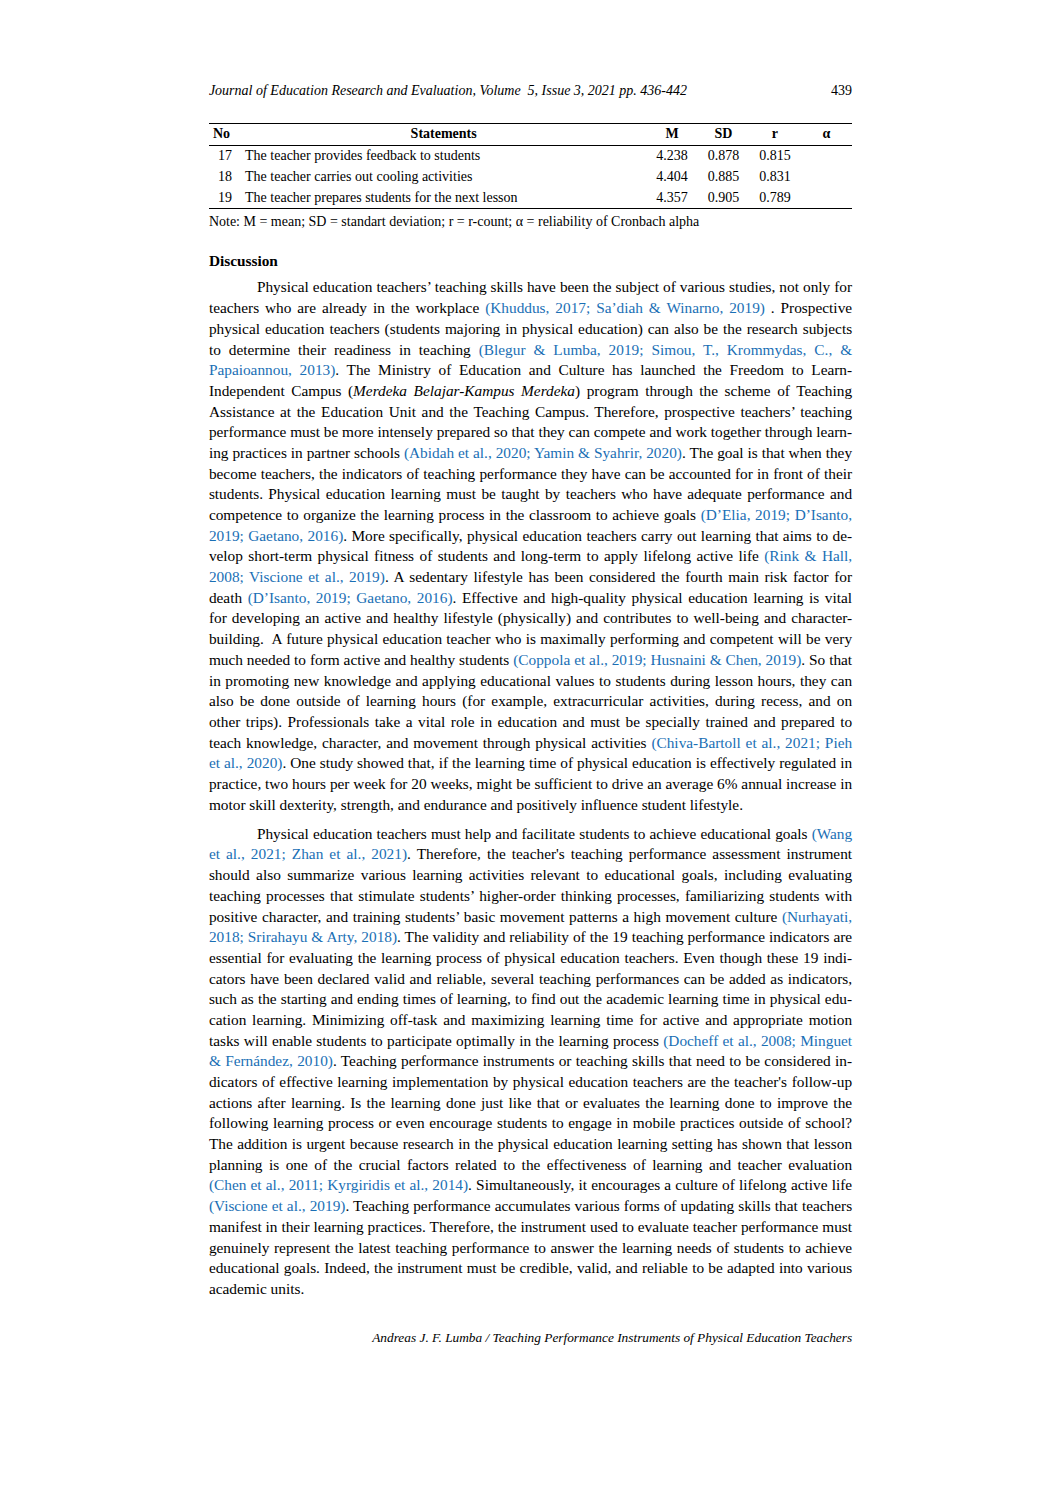Journal of Education Research and Evaluation, Volume 5, Issue 3, 2021 pp. 436-442 439
| No | Statements | M | SD | r | α |
| --- | --- | --- | --- | --- | --- |
| 17 | The teacher provides feedback to students | 4.238 | 0.878 | 0.815 | |
| 18 | The teacher carries out cooling activities | 4.404 | 0.885 | 0.831 | |
| 19 | The teacher prepares students for the next lesson | 4.357 | 0.905 | 0.789 | |
Note: M = mean; SD = standart deviation; r = r-count; α = reliability of Cronbach alpha
Discussion
Physical education teachers’ teaching skills have been the subject of various studies, not only for teachers who are already in the workplace (Khuddus, 2017; Sa’diah & Winarno, 2019) . Prospective physical education teachers (students majoring in physical education) can also be the research subjects to determine their readiness in teaching (Blegur & Lumba, 2019; Simou, T., Krommydas, C., & Papaioannou, 2013). The Ministry of Education and Culture has launched the Freedom to Learn- Independent Campus (Merdeka Belajar-Kampus Merdeka) program through the scheme of Teaching Assistance at the Education Unit and the Teaching Campus. Therefore, prospective teachers’ teaching performance must be more intensely prepared so that they can compete and work together through learning practices in partner schools (Abidah et al., 2020; Yamin & Syahrir, 2020). The goal is that when they become teachers, the indicators of teaching performance they have can be accounted for in front of their students. Physical education learning must be taught by teachers who have adequate performance and competence to organize the learning process in the classroom to achieve goals (D’Elia, 2019; D’Isanto, 2019; Gaetano, 2016). More specifically, physical education teachers carry out learning that aims to develop short-term physical fitness of students and long-term to apply lifelong active life (Rink & Hall, 2008; Viscione et al., 2019). A sedentary lifestyle has been considered the fourth main risk factor for death (D’Isanto, 2019; Gaetano, 2016). Effective and high-quality physical education learning is vital for developing an active and healthy lifestyle (physically) and contributes to well-being and character-building. A future physical education teacher who is maximally performing and competent will be very much needed to form active and healthy students (Coppola et al., 2019; Husnaini & Chen, 2019). So that in promoting new knowledge and applying educational values to students during lesson hours, they can also be done outside of learning hours (for example, extracurricular activities, during recess, and on other trips). Professionals take a vital role in education and must be specially trained and prepared to teach knowledge, character, and movement through physical activities (Chiva-Bartoll et al., 2021; Pieh et al., 2020). One study showed that, if the learning time of physical education is effectively regulated in practice, two hours per week for 20 weeks, might be sufficient to drive an average 6% annual increase in motor skill dexterity, strength, and endurance and positively influence student lifestyle.
Physical education teachers must help and facilitate students to achieve educational goals (Wang et al., 2021; Zhan et al., 2021). Therefore, the teacher's teaching performance assessment instrument should also summarize various learning activities relevant to educational goals, including evaluating teaching processes that stimulate students’ higher-order thinking processes, familiarizing students with positive character, and training students’ basic movement patterns a high movement culture (Nurhayati, 2018; Srirahayu & Arty, 2018). The validity and reliability of the 19 teaching performance indicators are essential for evaluating the learning process of physical education teachers. Even though these 19 indicators have been declared valid and reliable, several teaching performances can be added as indicators, such as the starting and ending times of learning, to find out the academic learning time in physical education learning. Minimizing off-task and maximizing learning time for active and appropriate motion tasks will enable students to participate optimally in the learning process (Docheff et al., 2008; Minguet & Fernández, 2010). Teaching performance instruments or teaching skills that need to be considered indicators of effective learning implementation by physical education teachers are the teacher's follow-up actions after learning. Is the learning done just like that or evaluates the learning done to improve the following learning process or even encourage students to engage in mobile practices outside of school? The addition is urgent because research in the physical education learning setting has shown that lesson planning is one of the crucial factors related to the effectiveness of learning and teacher evaluation (Chen et al., 2011; Kyrgiridis et al., 2014). Simultaneously, it encourages a culture of lifelong active life (Viscione et al., 2019). Teaching performance accumulates various forms of updating skills that teachers manifest in their learning practices. Therefore, the instrument used to evaluate teacher performance must genuinely represent the latest teaching performance to answer the learning needs of students to achieve educational goals. Indeed, the instrument must be credible, valid, and reliable to be adapted into various academic units.
Andreas J. F. Lumba / Teaching Performance Instruments of Physical Education Teachers